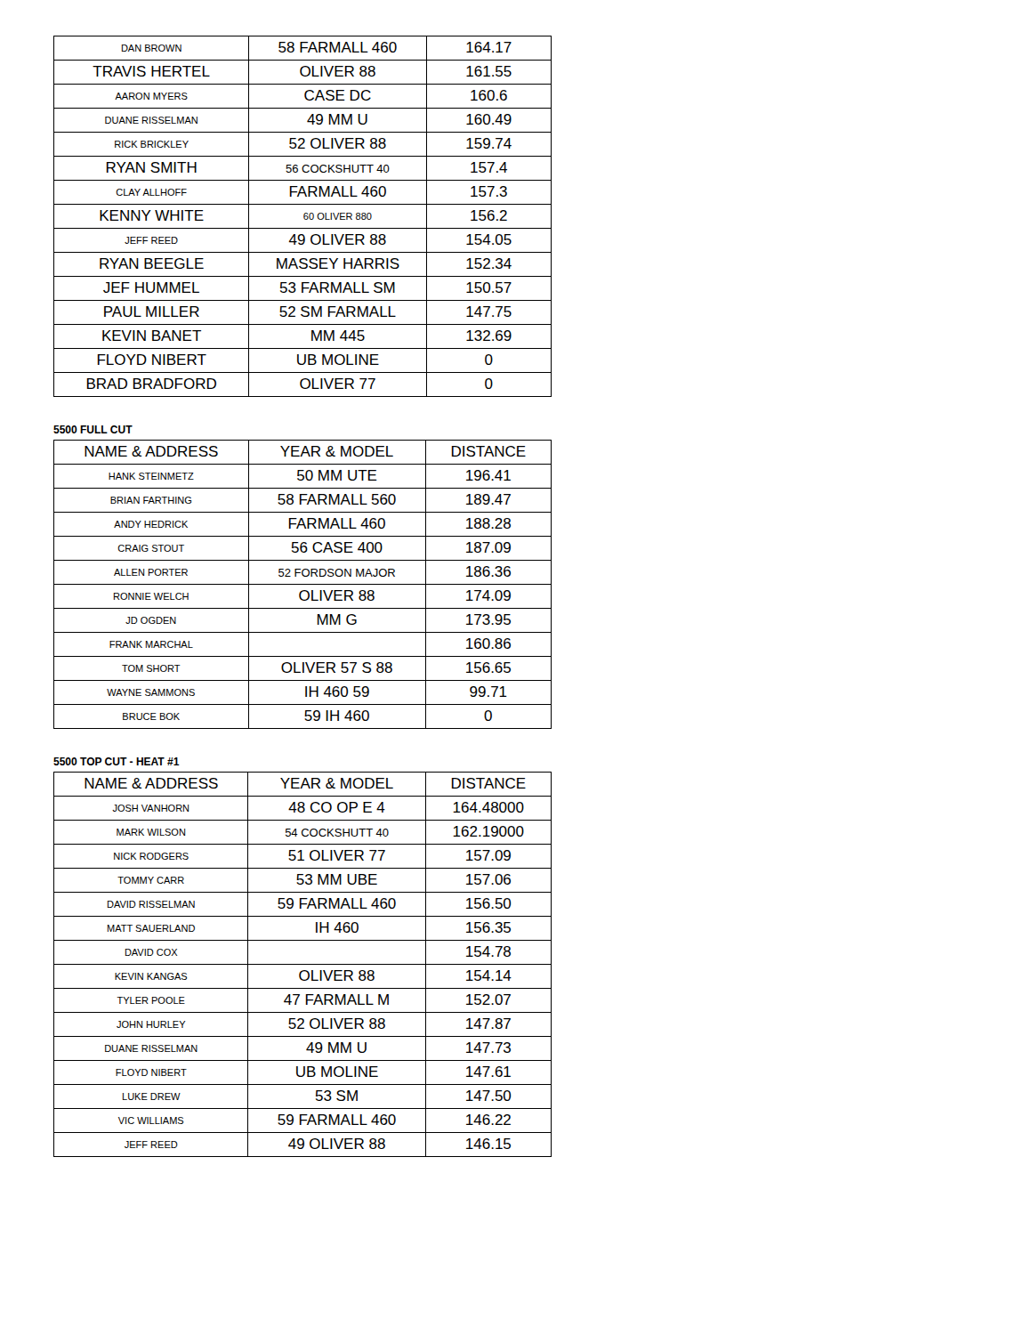| DAN BROWN | 58 FARMALL 460 | 164.17 |
| TRAVIS HERTEL | OLIVER 88 | 161.55 |
| AARON MYERS | CASE DC | 160.6 |
| DUANE RISSELMAN | 49 MM U | 160.49 |
| RICK BRICKLEY | 52 OLIVER 88 | 159.74 |
| RYAN SMITH | 56 COCKSHUTT 40 | 157.4 |
| CLAY ALLHOFF | FARMALL 460 | 157.3 |
| KENNY WHITE | 60 OLIVER 880 | 156.2 |
| JEFF REED | 49 OLIVER 88 | 154.05 |
| RYAN BEEGLE | MASSEY HARRIS | 152.34 |
| JEF HUMMEL | 53 FARMALL SM | 150.57 |
| PAUL MILLER | 52 SM FARMALL | 147.75 |
| KEVIN BANET | MM 445 | 132.69 |
| FLOYD NIBERT | UB MOLINE | 0 |
| BRAD BRADFORD | OLIVER 77 | 0 |
5500 FULL CUT
| NAME & ADDRESS | YEAR & MODEL | DISTANCE |
| HANK STEINMETZ | 50 MM UTE | 196.41 |
| BRIAN FARTHING | 58 FARMALL 560 | 189.47 |
| ANDY HEDRICK | FARMALL 460 | 188.28 |
| CRAIG STOUT | 56 CASE 400 | 187.09 |
| ALLEN PORTER | 52 FORDSON MAJOR | 186.36 |
| RONNIE WELCH | OLIVER 88 | 174.09 |
| JD OGDEN | MM G | 173.95 |
| FRANK MARCHAL | | 160.86 |
| TOM SHORT | OLIVER 57 S 88 | 156.65 |
| WAYNE SAMMONS | IH 460 59 | 99.71 |
| BRUCE BOK | 59 IH 460 | 0 |
5500 TOP CUT - HEAT #1
| NAME & ADDRESS | YEAR & MODEL | DISTANCE |
| JOSH VANHORN | 48 CO OP E 4 | 164.48000 |
| MARK WILSON | 54 COCKSHUTT 40 | 162.19000 |
| NICK RODGERS | 51 OLIVER 77 | 157.09 |
| TOMMY CARR | 53 MM UBE | 157.06 |
| DAVID RISSELMAN | 59 FARMALL 460 | 156.50 |
| MATT SAUERLAND | IH 460 | 156.35 |
| DAVID COX | | 154.78 |
| KEVIN KANGAS | OLIVER 88 | 154.14 |
| TYLER POOLE | 47 FARMALL M | 152.07 |
| JOHN HURLEY | 52 OLIVER 88 | 147.87 |
| DUANE RISSELMAN | 49 MM U | 147.73 |
| FLOYD NIBERT | UB MOLINE | 147.61 |
| LUKE DREW | 53 SM | 147.50 |
| VIC WILLIAMS | 59 FARMALL 460 | 146.22 |
| JEFF REED | 49 OLIVER 88 | 146.15 |